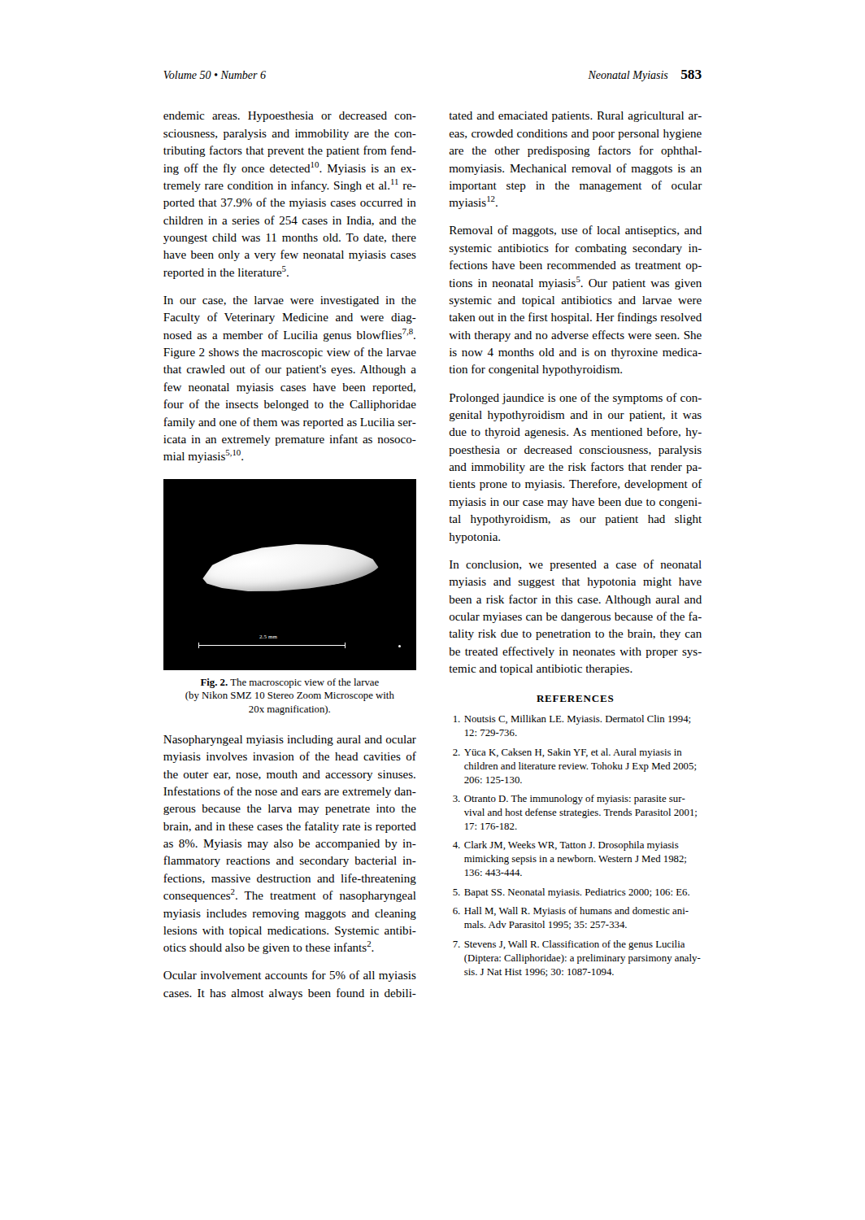Volume 50 • Number 6
Neonatal Myiasis 583
endemic areas. Hypoesthesia or decreased consciousness, paralysis and immobility are the contributing factors that prevent the patient from fending off the fly once detected10. Myiasis is an extremely rare condition in infancy. Singh et al.11 reported that 37.9% of the myiasis cases occurred in children in a series of 254 cases in India, and the youngest child was 11 months old. To date, there have been only a very few neonatal myiasis cases reported in the literature5.
In our case, the larvae were investigated in the Faculty of Veterinary Medicine and were diagnosed as a member of Lucilia genus blowflies7,8. Figure 2 shows the macroscopic view of the larvae that crawled out of our patient's eyes. Although a few neonatal myiasis cases have been reported, four of the insects belonged to the Calliphoridae family and one of them was reported as Lucilia sericata in an extremely premature infant as nosocomial myiasis5,10.
2.5 mm
Fig. 2. The macroscopic view of the larvae
(by Nikon SMZ 10 Stereo Zoom Microscope with
20x magnification).
Nasopharyngeal myiasis including aural and ocular myiasis involves invasion of the head cavities of the outer ear, nose, mouth and accessory sinuses. Infestations of the nose and ears are extremely dangerous because the larva may penetrate into the brain, and in these cases the fatality rate is reported as 8%. Myiasis may also be accompanied by inflammatory reactions and secondary bacterial infections, massive destruction and life-threatening consequences2. The treatment of nasopharyngeal myiasis includes removing maggots and cleaning lesions with topical medications. Systemic antibiotics should also be given to these infants2.
Ocular involvement accounts for 5% of all myiasis cases. It has almost always been found in debilitated and emaciated patients. Rural agricultural areas, crowded conditions and poor personal hygiene are the other predisposing factors for ophthalmomyiasis. Mechanical removal of maggots is an important step in the management of ocular myiasis12.
Removal of maggots, use of local antiseptics, and systemic antibiotics for combating secondary infections have been recommended as treatment options in neonatal myiasis5. Our patient was given systemic and topical antibiotics and larvae were taken out in the first hospital. Her findings resolved with therapy and no adverse effects were seen. She is now 4 months old and is on thyroxine medication for congenital hypothyroidism.
Prolonged jaundice is one of the symptoms of congenital hypothyroidism and in our patient, it was due to thyroid agenesis. As mentioned before, hypoesthesia or decreased consciousness, paralysis and immobility are the risk factors that render patients prone to myiasis. Therefore, development of myiasis in our case may have been due to congenital hypothyroidism, as our patient had slight hypotonia.
In conclusion, we presented a case of neonatal myiasis and suggest that hypotonia might have been a risk factor in this case. Although aural and ocular myiases can be dangerous because of the fatality risk due to penetration to the brain, they can be treated effectively in neonates with proper systemic and topical antibiotic therapies.
REFERENCES
Noutsis C, Millikan LE. Myiasis. Dermatol Clin 1994; 12: 729-736.
Yüca K, Caksen H, Sakin YF, et al. Aural myiasis in children and literature review. Tohoku J Exp Med 2005; 206: 125-130.
Otranto D. The immunology of myiasis: parasite survival and host defense strategies. Trends Parasitol 2001; 17: 176-182.
Clark JM, Weeks WR, Tatton J. Drosophila myiasis mimicking sepsis in a newborn. Western J Med 1982; 136: 443-444.
Bapat SS. Neonatal myiasis. Pediatrics 2000; 106: E6.
Hall M, Wall R. Myiasis of humans and domestic animals. Adv Parasitol 1995; 35: 257-334.
Stevens J, Wall R. Classification of the genus Lucilia (Diptera: Calliphoridae): a preliminary parsimony analysis. J Nat Hist 1996; 30: 1087-1094.